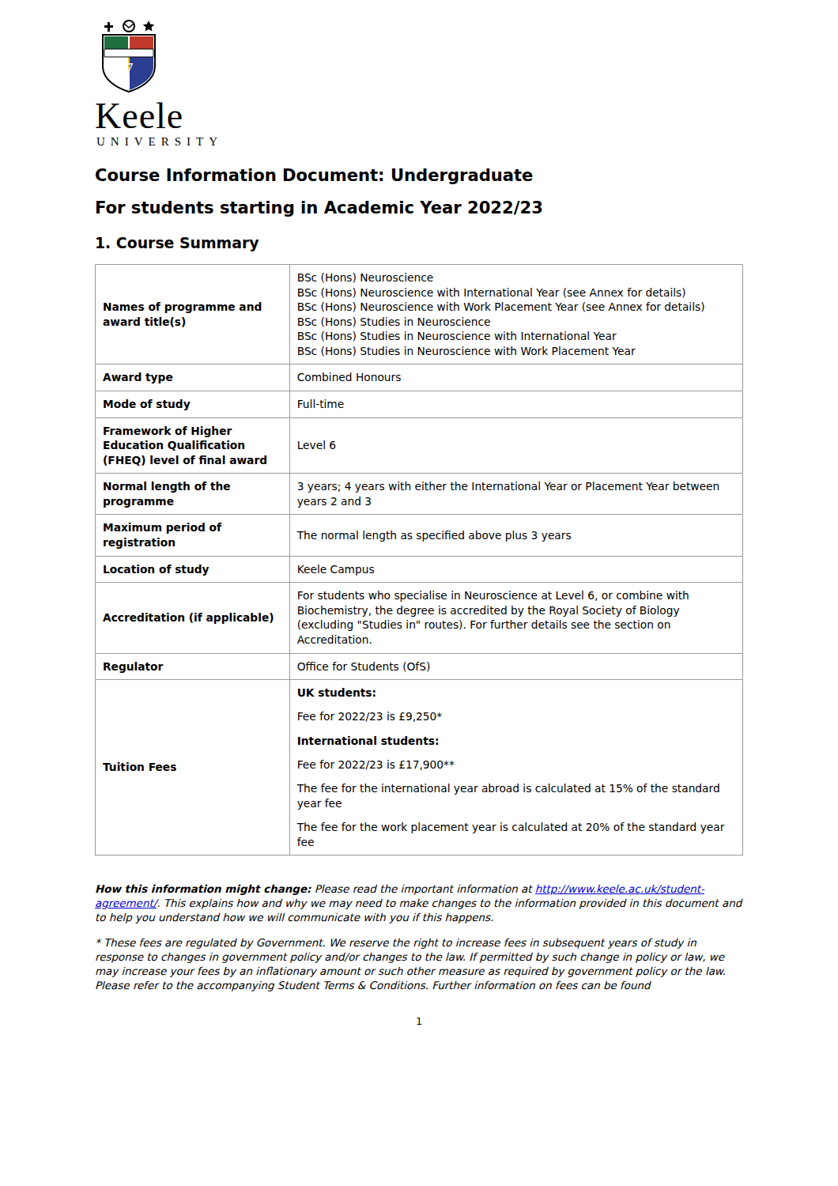7
Keele
UNIVERSITY
Course Information Document: Undergraduate
For students starting in Academic Year 2022/23
1. Course Summary
| Names of programme and award title(s) | BSc (Hons) Neuroscience BSc (Hons) Neuroscience with International Year (see Annex for details) BSc (Hons) Neuroscience with Work Placement Year (see Annex for details) BSc (Hons) Studies in Neuroscience BSc (Hons) Studies in Neuroscience with International Year BSc (Hons) Studies in Neuroscience with Work Placement Year |
| Award type | Combined Honours |
| Mode of study | Full-time |
| Framework of Higher Education Qualification (FHEQ) level of final award | Level 6 |
| Normal length of the programme | 3 years; 4 years with either the International Year or Placement Year between years 2 and 3 |
| Maximum period of registration | The normal length as specified above plus 3 years |
| Location of study | Keele Campus |
| Accreditation (if applicable) | For students who specialise in Neuroscience at Level 6, or combine with Biochemistry, the degree is accredited by the Royal Society of Biology (excluding "Studies in" routes). For further details see the section on Accreditation. |
| Regulator | Office for Students (OfS) |
| Tuition Fees | UK students: Fee for 2022/23 is £9,250* International students: Fee for 2022/23 is £17,900** The fee for the international year abroad is calculated at 15% of the standard year fee The fee for the work placement year is calculated at 20% of the standard year fee |
How this information might change: Please read the important information at http://www.keele.ac.uk/student-agreement/. This explains how and why we may need to make changes to the information provided in this document and to help you understand how we will communicate with you if this happens.
* These fees are regulated by Government. We reserve the right to increase fees in subsequent years of study in response to changes in government policy and/or changes to the law. If permitted by such change in policy or law, we may increase your fees by an inflationary amount or such other measure as required by government policy or the law. Please refer to the accompanying Student Terms & Conditions. Further information on fees can be found
1